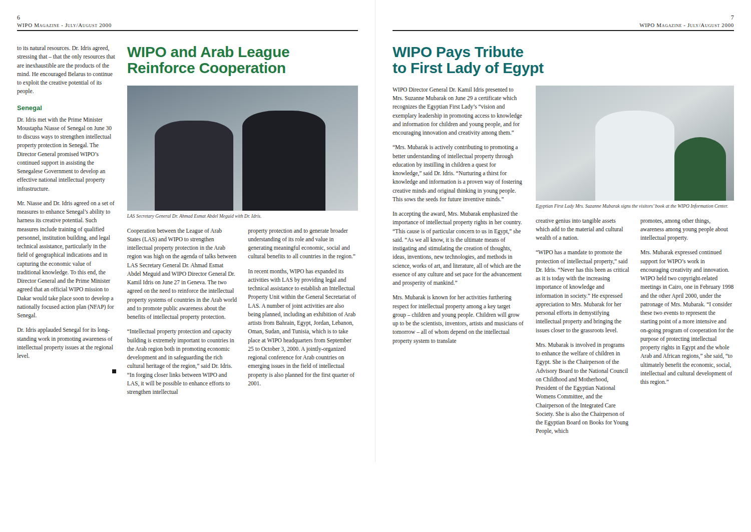6 WIPO Magazine - July/August 2000
to its natural resources. Dr. Idris agreed, stressing that – that the only resources that are inexhaustible are the products of the mind. He encouraged Belarus to continue to exploit the creative potential of its people.
Senegal
Dr. Idris met with the Prime Minister Moustapha Niasse of Senegal on June 30 to discuss ways to strengthen intellectual property protection in Senegal. The Director General promised WIPO’s continued support in assisting the Senegalese Government to develop an effective national intellectual property infrastructure.
Mr. Niasse and Dr. Idris agreed on a set of measures to enhance Senegal’s ability to harness its creative potential. Such measures include training of qualified personnel, institution building, and legal technical assistance, particularly in the field of geographical indications and in capturing the economic value of traditional knowledge. To this end, the Director General and the Prime Minister agreed that an official WIPO mission to Dakar would take place soon to develop a nationally focused action plan (NFAP) for Senegal.
Dr. Idris applauded Senegal for its long-standing work in promoting awareness of intellectual property issues at the regional level.
WIPO and Arab League
Reinforce Cooperation
Photo: Mercedes Martinez Dozal
LAS Secretary General Dr. Ahmad Esmat Abdel Meguid with Dr. Idris.
Cooperation between the League of Arab States (LAS) and WIPO to strengthen intellectual property protection in the Arab region was high on the agenda of talks between LAS Secretary General Dr. Ahmad Esmat Abdel Meguid and WIPO Director General Dr. Kamil Idris on June 27 in Geneva. The two agreed on the need to reinforce the intellectual property systems of countries in the Arab world and to promote public awareness about the benefits of intellectual property protection.
“Intellectual property protection and capacity building is extremely important to countries in the Arab region both in promoting economic development and in safeguarding the rich cultural heritage of the region,” said Dr. Idris. “In forging closer links between WIPO and LAS, it will be possible to enhance efforts to strengthen intellectual
property protection and to generate broader understanding of its role and value in generating meaningful economic, social and cultural benefits to all countries in the region.”
In recent months, WIPO has expanded its activities with LAS by providing legal and technical assistance to establish an Intellectual Property Unit within the General Secretariat of LAS. A number of joint activities are also being planned, including an exhibition of Arab artists from Bahrain, Egypt, Jordan, Lebanon, Oman, Sudan, and Tunisia, which is to take place at WIPO headquarters from September 25 to October 3, 2000. A jointly-organized regional conference for Arab countries on emerging issues in the field of intellectual property is also planned for the first quarter of 2001.
7 WIPO Magazine - July/August 2000
WIPO Pays Tribute
to First Lady of Egypt
WIPO Director General Dr. Kamil Idris presented to Mrs. Suzanne Mubarak on June 29 a certificate which recognizes the Egyptian First Lady’s “vision and exemplary leadership in promoting access to knowledge and information for children and young people, and for encouraging innovation and creativity among them.”
“Mrs. Mubarak is actively contributing to promoting a better understanding of intellectual property through education by instilling in children a quest for knowledge,” said Dr. Idris. “Nurturing a thirst for knowledge and information is a proven way of fostering creative minds and original thinking in young people. This sows the seeds for future inventive minds.”
In accepting the award, Mrs. Mubarak emphasized the importance of intellectual property rights in her country. “This cause is of particular concern to us in Egypt,” she said. “As we all know, it is the ultimate means of instigating and stimulating the creation of thoughts, ideas, inventions, new technologies, and methods in science, works of art, and literature, all of which are the essence of any culture and set pace for the advancement and prosperity of mankind.”
Mrs. Mubarak is known for her activities furthering respect for intellectual property among a key target group – children and young people. Children will grow up to be the scientists, inventors, artists and musicians of tomorrow – all of whom depend on the intellectual property system to translate
Photo: Mercedes Martinez Dozal
Egyptian First Lady Mrs. Suzanne Mubarak signs the visitors’ book at the WIPO Information Center.
creative genius into tangible assets which add to the material and cultural wealth of a nation.
“WIPO has a mandate to promote the protection of intellectual property,” said Dr. Idris. “Never has this been as critical as it is today with the increasing importance of knowledge and information in society.” He expressed appreciation to Mrs. Mubarak for her personal efforts in demystifying intellectual property and bringing the issues closer to the grassroots level.
Mrs. Mubarak is involved in programs to enhance the welfare of children in Egypt. She is the Chairperson of the Advisory Board to the National Council on Childhood and Motherhood, President of the Egyptian National Womens Committee, and the Chairperson of the Integrated Care Society. She is also the Chairperson of the Egyptian Board on Books for Young People, which
promotes, among other things, awareness among young people about intellectual property.
Mrs. Mubarak expressed continued support for WIPO’s work in encouraging creativity and innovation. WIPO held two copyright-related meetings in Cairo, one in February 1998 and the other April 2000, under the patronage of Mrs. Mubarak. “I consider these two events to represent the starting point of a more intensive and on-going program of cooperation for the purpose of protecting intellectual property rights in Egypt and the whole Arab and African regions,” she said, “to ultimately benefit the economic, social, intellectual and cultural development of this region.”